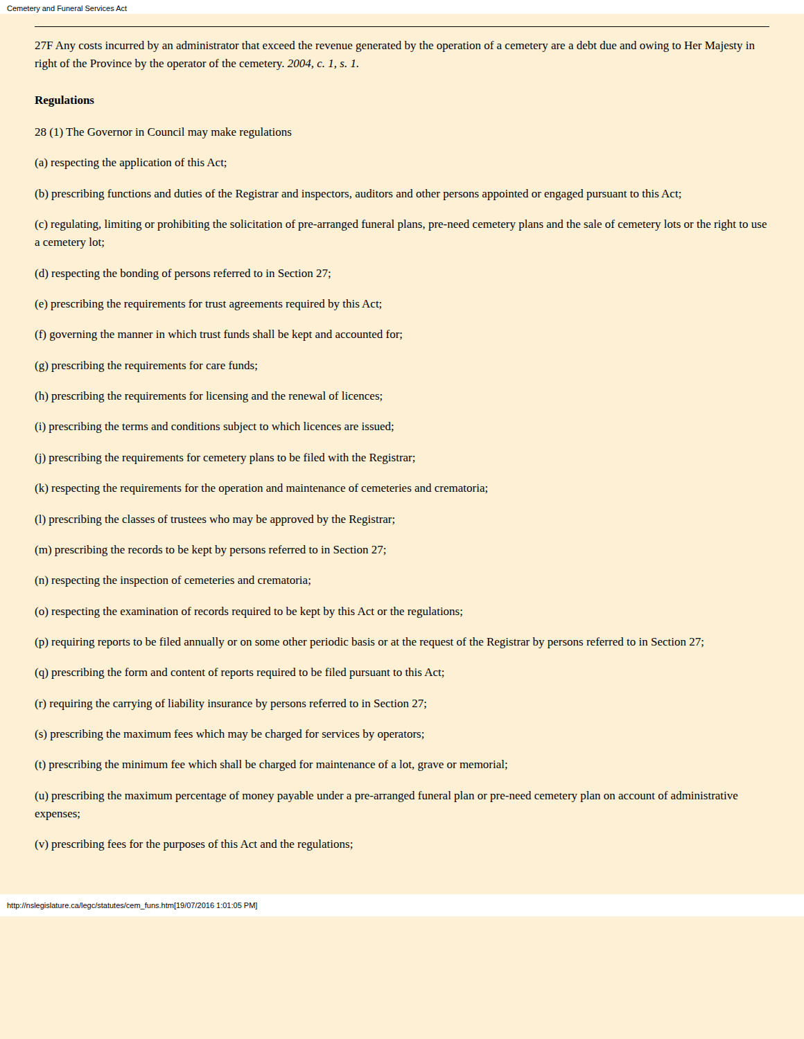Cemetery and Funeral Services Act
27F Any costs incurred by an administrator that exceed the revenue generated by the operation of a cemetery are a debt due and owing to Her Majesty in right of the Province by the operator of the cemetery. 2004, c. 1, s. 1.
Regulations
28 (1) The Governor in Council may make regulations
(a) respecting the application of this Act;
(b) prescribing functions and duties of the Registrar and inspectors, auditors and other persons appointed or engaged pursuant to this Act;
(c) regulating, limiting or prohibiting the solicitation of pre-arranged funeral plans, pre-need cemetery plans and the sale of cemetery lots or the right to use a cemetery lot;
(d) respecting the bonding of persons referred to in Section 27;
(e) prescribing the requirements for trust agreements required by this Act;
(f) governing the manner in which trust funds shall be kept and accounted for;
(g) prescribing the requirements for care funds;
(h) prescribing the requirements for licensing and the renewal of licences;
(i) prescribing the terms and conditions subject to which licences are issued;
(j) prescribing the requirements for cemetery plans to be filed with the Registrar;
(k) respecting the requirements for the operation and maintenance of cemeteries and crematoria;
(l) prescribing the classes of trustees who may be approved by the Registrar;
(m) prescribing the records to be kept by persons referred to in Section 27;
(n) respecting the inspection of cemeteries and crematoria;
(o) respecting the examination of records required to be kept by this Act or the regulations;
(p) requiring reports to be filed annually or on some other periodic basis or at the request of the Registrar by persons referred to in Section 27;
(q) prescribing the form and content of reports required to be filed pursuant to this Act;
(r) requiring the carrying of liability insurance by persons referred to in Section 27;
(s) prescribing the maximum fees which may be charged for services by operators;
(t) prescribing the minimum fee which shall be charged for maintenance of a lot, grave or memorial;
(u) prescribing the maximum percentage of money payable under a pre-arranged funeral plan or pre-need cemetery plan on account of administrative expenses;
(v) prescribing fees for the purposes of this Act and the regulations;
http://nslegislature.ca/legc/statutes/cem_funs.htm[19/07/2016 1:01:05 PM]